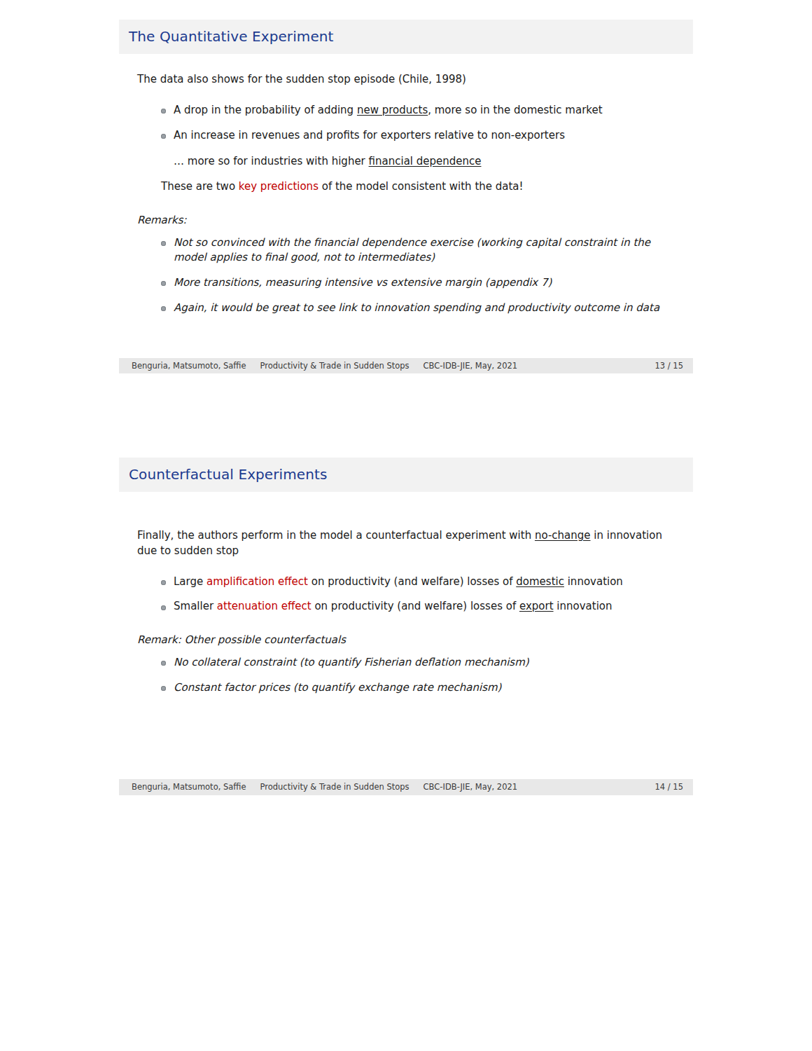The Quantitative Experiment
The data also shows for the sudden stop episode (Chile, 1998)
A drop in the probability of adding new products, more so in the domestic market
An increase in revenues and profits for exporters relative to non-exporters
… more so for industries with higher financial dependence
These are two key predictions of the model consistent with the data!
Remarks:
Not so convinced with the financial dependence exercise (working capital constraint in the model applies to final good, not to intermediates)
More transitions, measuring intensive vs extensive margin (appendix 7)
Again, it would be great to see link to innovation spending and productivity outcome in data
Benguria, Matsumoto, Saffie Productivity & Trade in Sudden Stops CBC-IDB-JIE, May, 2021 13 / 15
Counterfactual Experiments
Finally, the authors perform in the model a counterfactual experiment with no-change in innovation due to sudden stop
Large amplification effect on productivity (and welfare) losses of domestic innovation
Smaller attenuation effect on productivity (and welfare) losses of export innovation
Remark: Other possible counterfactuals
No collateral constraint (to quantify Fisherian deflation mechanism)
Constant factor prices (to quantify exchange rate mechanism)
Benguria, Matsumoto, Saffie Productivity & Trade in Sudden Stops CBC-IDB-JIE, May, 2021 14 / 15